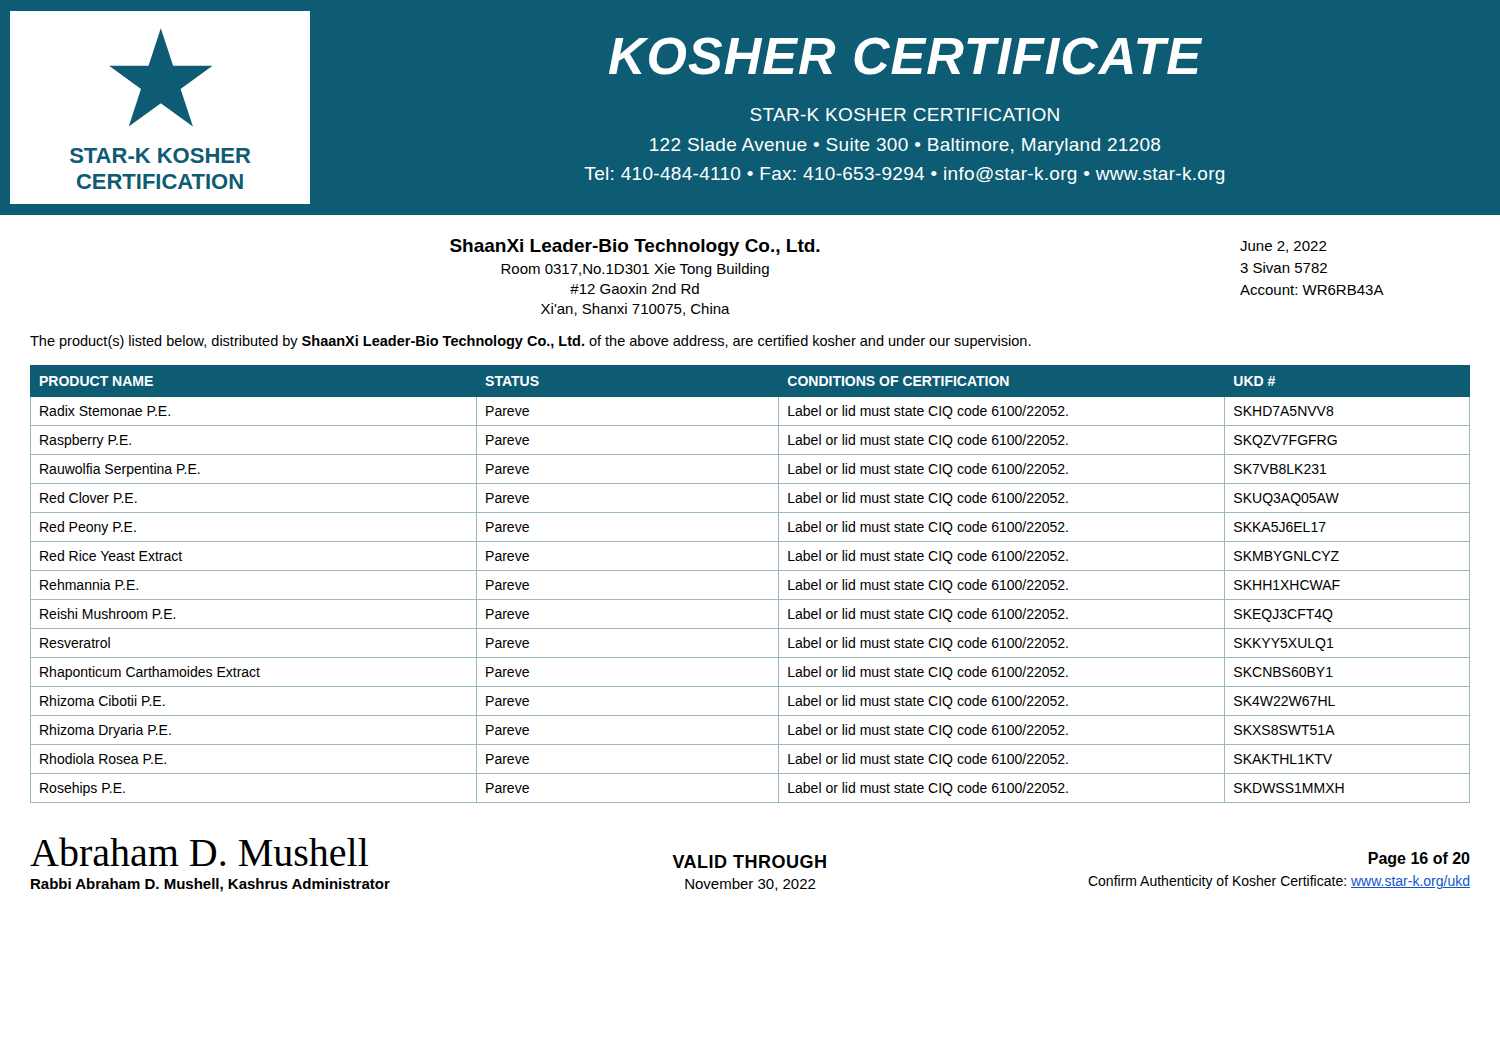★
STAR-K KOSHER
CERTIFICATION
KOSHER CERTIFICATE
STAR-K KOSHER CERTIFICATION
122 Slade Avenue • Suite 300 • Baltimore, Maryland 21208
Tel: 410-484-4110 • Fax: 410-653-9294 • info@star-k.org • www.star-k.org
ShaanXi Leader-Bio Technology Co., Ltd.
Room 0317,No.1D301 Xie Tong Building
#12 Gaoxin 2nd Rd
Xi'an, Shanxi 710075, China
June 2, 2022
3 Sivan 5782
Account: WR6RB43A
The product(s) listed below, distributed by ShaanXi Leader-Bio Technology Co., Ltd. of the above address, are certified kosher and under our supervision.
| PRODUCT NAME | STATUS | CONDITIONS OF CERTIFICATION | UKD # |
| --- | --- | --- | --- |
| Radix Stemonae P.E. | Pareve | Label or lid must state CIQ code 6100/22052. | SKHD7A5NVV8 |
| Raspberry P.E. | Pareve | Label or lid must state CIQ code 6100/22052. | SKQZV7FGFRG |
| Rauwolfia Serpentina P.E. | Pareve | Label or lid must state CIQ code 6100/22052. | SK7VB8LK231 |
| Red Clover P.E. | Pareve | Label or lid must state CIQ code 6100/22052. | SKUQ3AQ05AW |
| Red Peony P.E. | Pareve | Label or lid must state CIQ code 6100/22052. | SKKA5J6EL17 |
| Red Rice Yeast Extract | Pareve | Label or lid must state CIQ code 6100/22052. | SKMBYGNLCYZ |
| Rehmannia P.E. | Pareve | Label or lid must state CIQ code 6100/22052. | SKHH1XHCWAF |
| Reishi Mushroom P.E. | Pareve | Label or lid must state CIQ code 6100/22052. | SKEQJ3CFT4Q |
| Resveratrol | Pareve | Label or lid must state CIQ code 6100/22052. | SKKYY5XULQ1 |
| Rhaponticum Carthamoides Extract | Pareve | Label or lid must state CIQ code 6100/22052. | SKCNBS60BY1 |
| Rhizoma Cibotii P.E. | Pareve | Label or lid must state CIQ code 6100/22052. | SK4W22W67HL |
| Rhizoma Dryaria P.E. | Pareve | Label or lid must state CIQ code 6100/22052. | SKXS8SWT51A |
| Rhodiola Rosea P.E. | Pareve | Label or lid must state CIQ code 6100/22052. | SKAKTHL1KTV |
| Rosehips P.E. | Pareve | Label or lid must state CIQ code 6100/22052. | SKDWSS1MMXH |
Abraham D. Mushell
Rabbi Abraham D. Mushell, Kashrus Administrator
VALID THROUGH
November 30, 2022
Page 16 of 20
Confirm Authenticity of Kosher Certificate: www.star-k.org/ukd